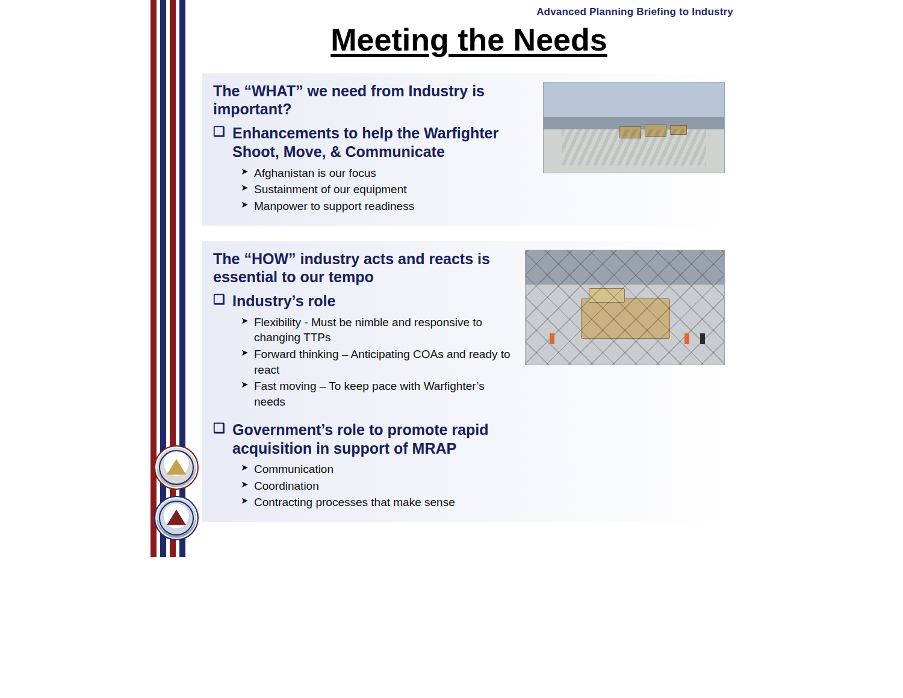Advanced Planning Briefing to Industry
Meeting the Needs
The “WHAT” we need from Industry is important?
❑ Enhancements to help the Warfighter Shoot, Move, & Communicate
Afghanistan is our focus
Sustainment of our equipment
Manpower to support readiness
The “HOW” industry acts and reacts is essential to our tempo
❑ Industry’s role
Flexibility - Must be nimble and responsive to changing TTPs
Forward thinking – Anticipating COAs and ready to react
Fast moving – To keep pace with Warfighter’s needs
❑ Government’s role to promote rapid acquisition in support of MRAP
Communication
Coordination
Contracting processes that make sense